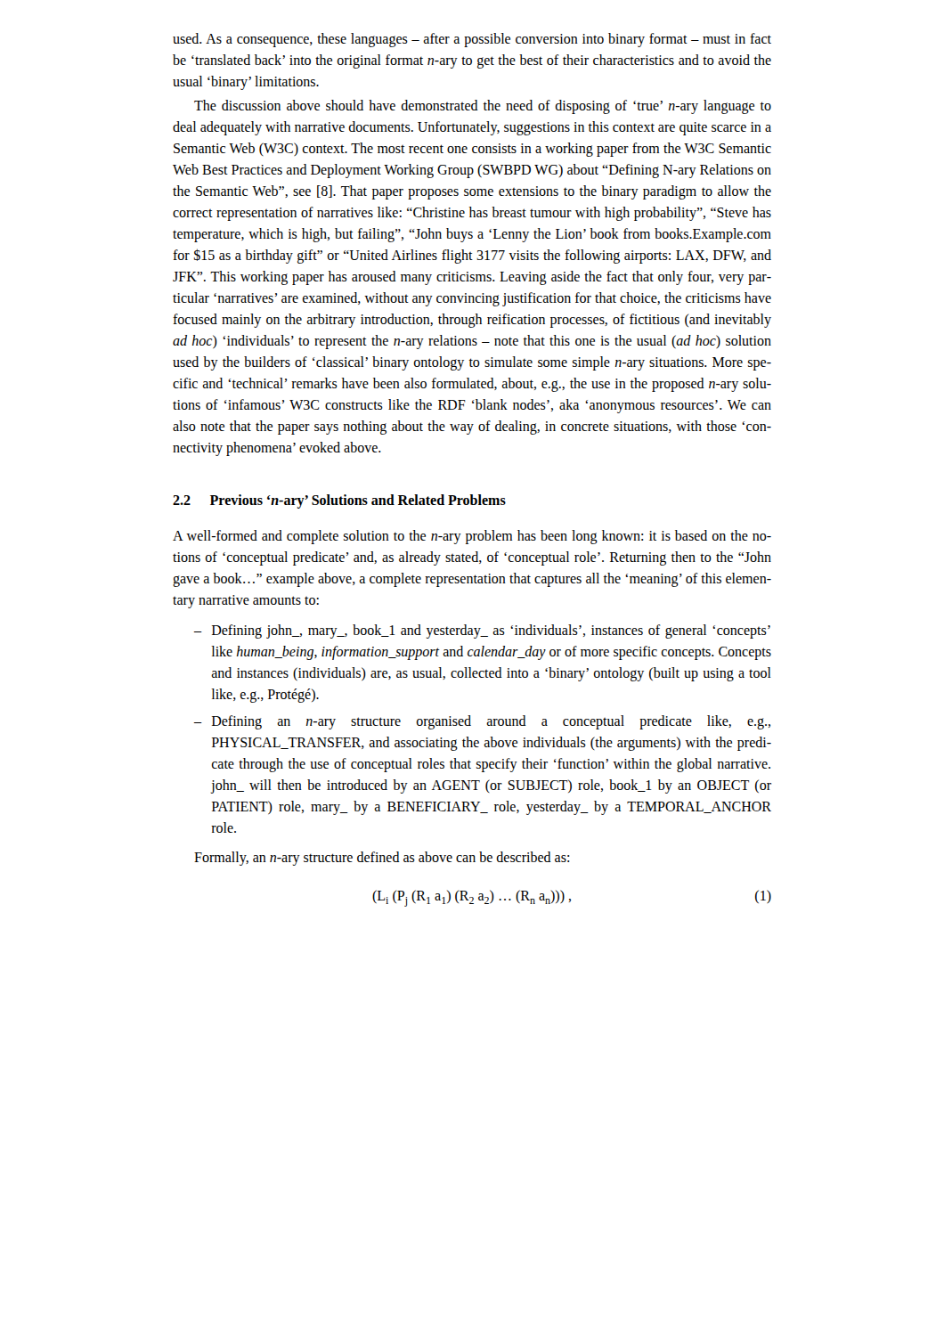used. As a consequence, these languages – after a possible conversion into binary format – must in fact be ‘translated back’ into the original format n-ary to get the best of their characteristics and to avoid the usual ‘binary’ limitations.
The discussion above should have demonstrated the need of disposing of ‘true’ n-ary language to deal adequately with narrative documents. Unfortunately, suggestions in this context are quite scarce in a Semantic Web (W3C) context. The most recent one consists in a working paper from the W3C Semantic Web Best Practices and Deployment Working Group (SWBPD WG) about “Defining N-ary Relations on the Semantic Web”, see [8]. That paper proposes some extensions to the binary paradigm to allow the correct representation of narratives like: “Christine has breast tumour with high probability”, “Steve has temperature, which is high, but failing”, “John buys a ‘Lenny the Lion’ book from books.Example.com for $15 as a birthday gift” or “United Airlines flight 3177 visits the following airports: LAX, DFW, and JFK”. This working paper has aroused many criticisms. Leaving aside the fact that only four, very particular ‘narratives’ are examined, without any convincing justification for that choice, the criticisms have focused mainly on the arbitrary introduction, through reification processes, of fictitious (and inevitably ad hoc) ‘individuals’ to represent the n-ary relations – note that this one is the usual (ad hoc) solution used by the builders of ‘classical’ binary ontology to simulate some simple n-ary situations. More specific and ‘technical’ remarks have been also formulated, about, e.g., the use in the proposed n-ary solutions of ‘infamous’ W3C constructs like the RDF ‘blank nodes’, aka ‘anonymous resources’. We can also note that the paper says nothing about the way of dealing, in concrete situations, with those ‘connectivity phenomena’ evoked above.
2.2 Previous ‘n-ary’ Solutions and Related Problems
A well-formed and complete solution to the n-ary problem has been long known: it is based on the notions of ‘conceptual predicate’ and, as already stated, of ‘conceptual role’. Returning then to the “John gave a book…” example above, a complete representation that captures all the ‘meaning’ of this elementary narrative amounts to:
Defining john_, mary_, book_1 and yesterday_ as ‘individuals’, instances of general ‘concepts’ like human_being, information_support and calendar_day or of more specific concepts. Concepts and instances (individuals) are, as usual, collected into a ‘binary’ ontology (built up using a tool like, e.g., Protégé).
Defining an n-ary structure organised around a conceptual predicate like, e.g., PHYSICAL_TRANSFER, and associating the above individuals (the arguments) with the predicate through the use of conceptual roles that specify their ‘function’ within the global narrative. john_ will then be introduced by an AGENT (or SUBJECT) role, book_1 by an OBJECT (or PATIENT) role, mary_ by a BENEFICIARY_ role, yesterday_ by a TEMPORAL_ANCHOR role.
Formally, an n-ary structure defined as above can be described as:
(Li (Pj (R1 a1) (R2 a2) … (Rn an))) , (1)